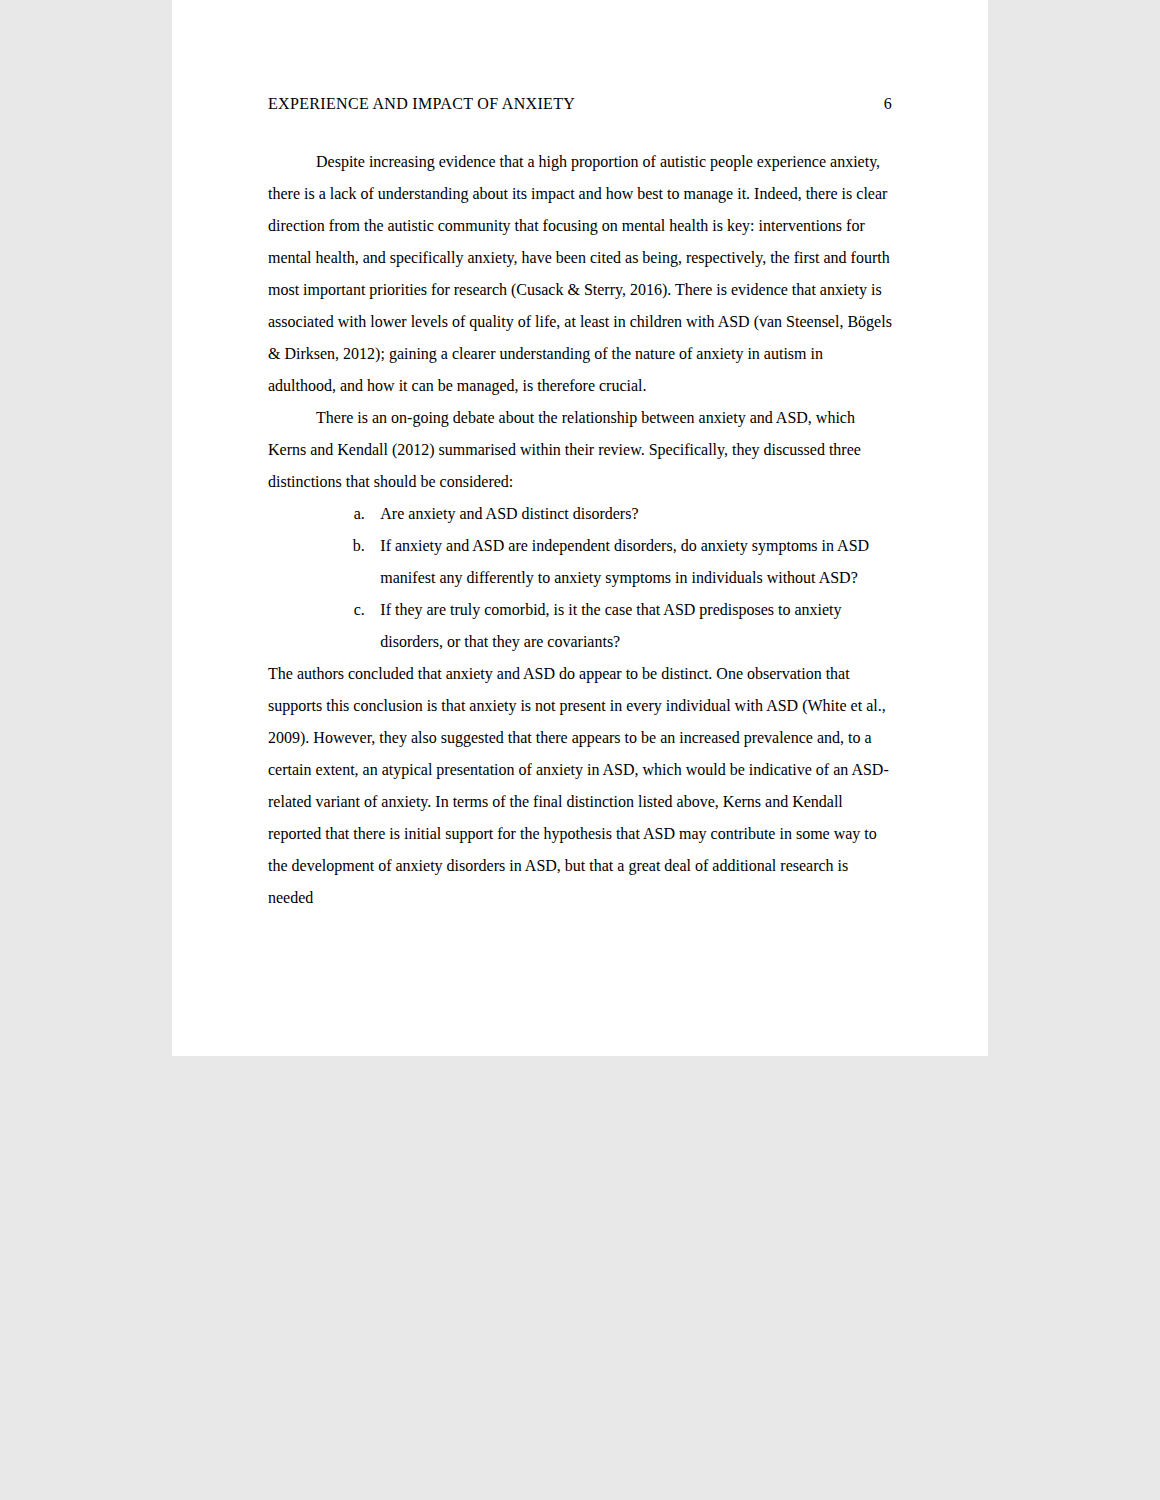Experience and Impact of Anxiety 6
Despite increasing evidence that a high proportion of autistic people experience anxiety, there is a lack of understanding about its impact and how best to manage it. Indeed, there is clear direction from the autistic community that focusing on mental health is key: interventions for mental health, and specifically anxiety, have been cited as being, respectively, the first and fourth most important priorities for research (Cusack & Sterry, 2016). There is evidence that anxiety is associated with lower levels of quality of life, at least in children with ASD (van Steensel, Bögels & Dirksen, 2012); gaining a clearer understanding of the nature of anxiety in autism in adulthood, and how it can be managed, is therefore crucial.
There is an on-going debate about the relationship between anxiety and ASD, which Kerns and Kendall (2012) summarised within their review. Specifically, they discussed three distinctions that should be considered:
Are anxiety and ASD distinct disorders?
If anxiety and ASD are independent disorders, do anxiety symptoms in ASD manifest any differently to anxiety symptoms in individuals without ASD?
If they are truly comorbid, is it the case that ASD predisposes to anxiety disorders, or that they are covariants?
The authors concluded that anxiety and ASD do appear to be distinct. One observation that supports this conclusion is that anxiety is not present in every individual with ASD (White et al., 2009). However, they also suggested that there appears to be an increased prevalence and, to a certain extent, an atypical presentation of anxiety in ASD, which would be indicative of an ASD-related variant of anxiety. In terms of the final distinction listed above, Kerns and Kendall reported that there is initial support for the hypothesis that ASD may contribute in some way to the development of anxiety disorders in ASD, but that a great deal of additional research is needed